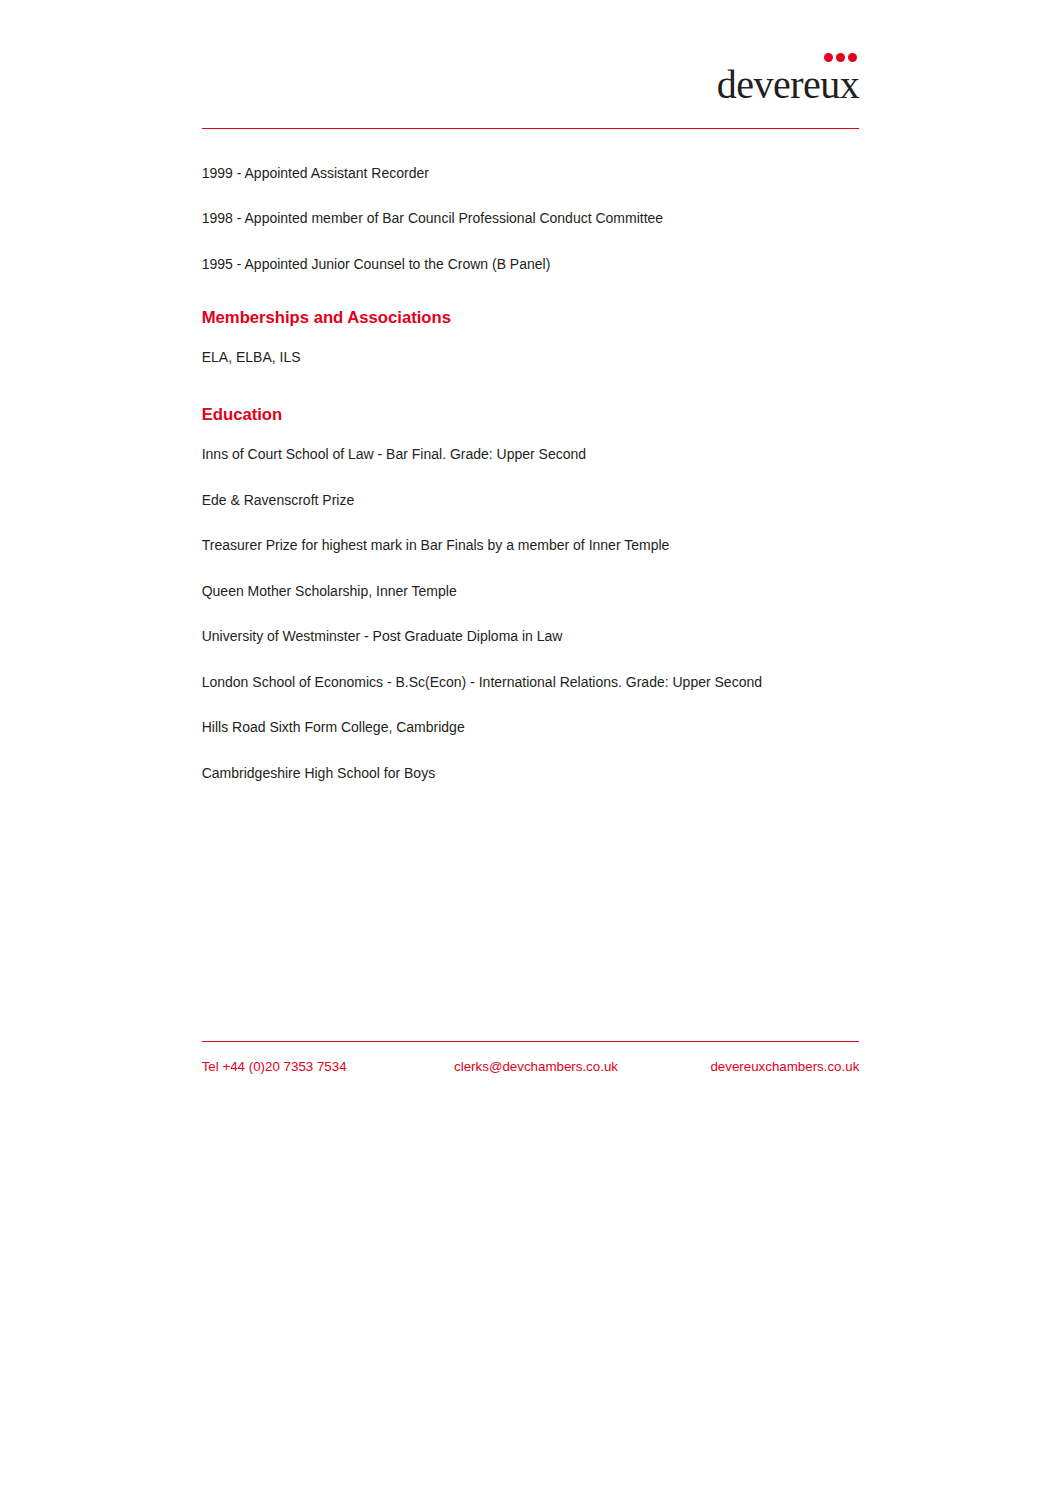devereux
1999 - Appointed Assistant Recorder
1998 - Appointed member of Bar Council Professional Conduct Committee
1995 - Appointed Junior Counsel to the Crown (B Panel)
Memberships and Associations
ELA, ELBA, ILS
Education
Inns of Court School of Law - Bar Final. Grade: Upper Second
Ede & Ravenscroft Prize
Treasurer Prize for highest mark in Bar Finals by a member of Inner Temple
Queen Mother Scholarship, Inner Temple
University of Westminster - Post Graduate Diploma in Law
London School of Economics - B.Sc(Econ) - International Relations. Grade: Upper Second
Hills Road Sixth Form College, Cambridge
Cambridgeshire High School for Boys
Tel +44 (0)20 7353 7534 clerks@devchambers.co.uk devereuxchambers.co.uk